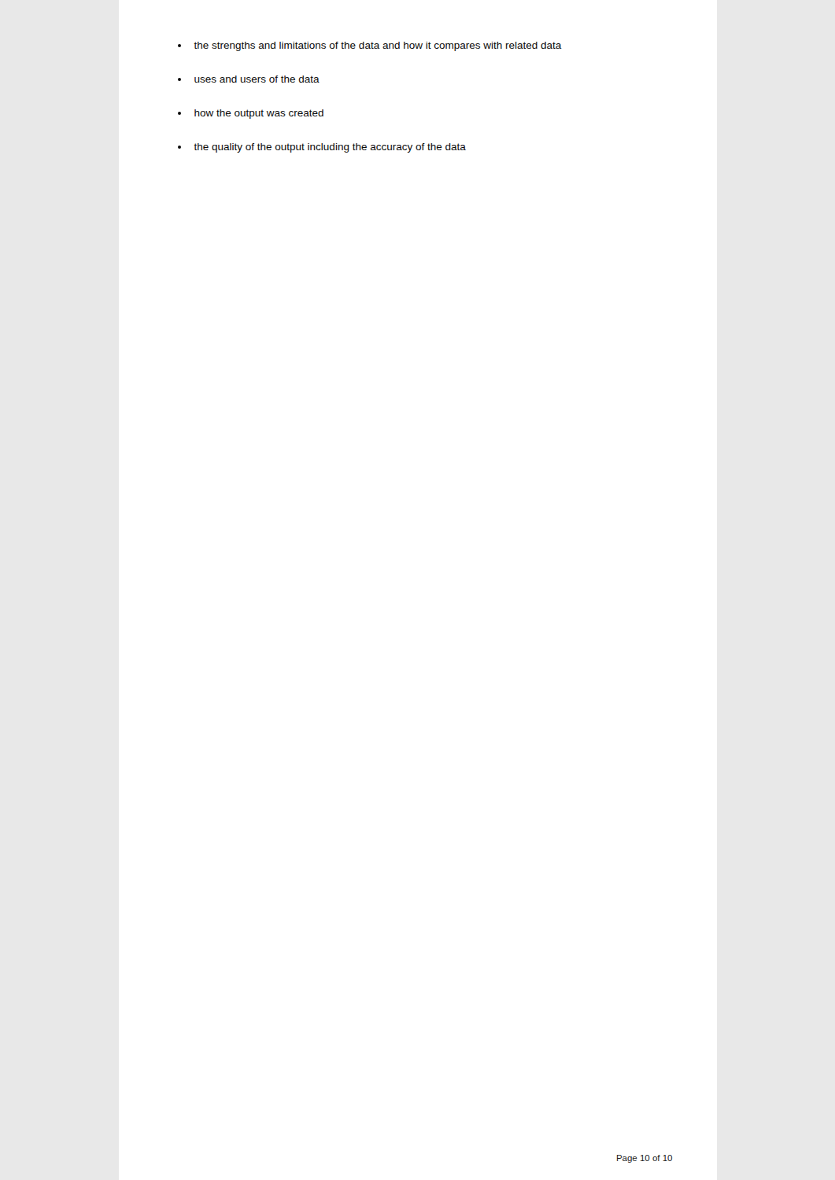the strengths and limitations of the data and how it compares with related data
uses and users of the data
how the output was created
the quality of the output including the accuracy of the data
Page 10 of 10